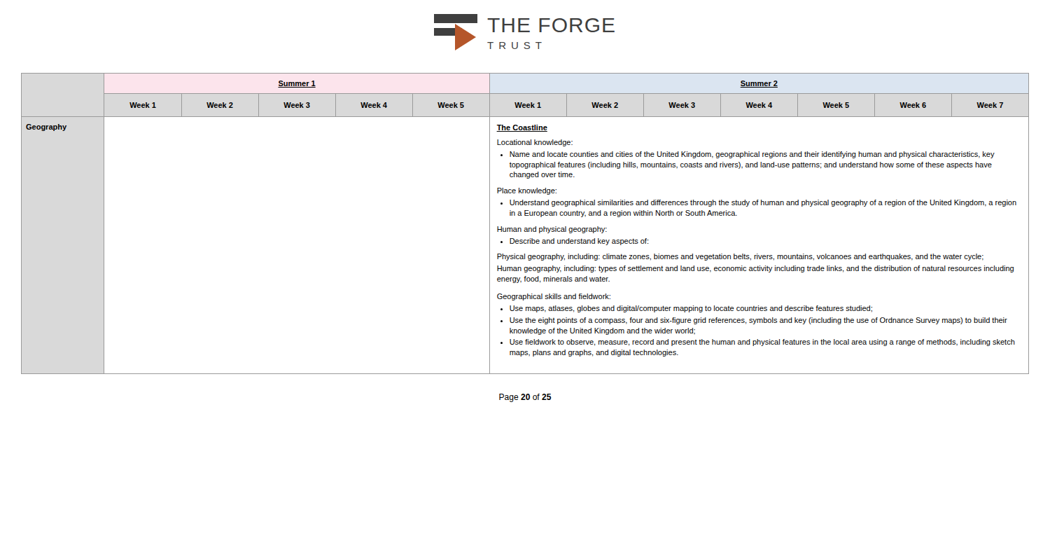THE FORGE
TRUST
| | Summer 1 | Summer 2 |
| --- | --- | --- |
| Week 1 | Week 2 | Week 3 | Week 4 | Week 5 | Week 1 | Week 2 | Week 3 | Week 4 | Week 5 | Week 6 | Week 7 |
| Geography | | The Coastline Locational knowledge: Name and locate counties and cities of the United Kingdom, geographical regions and their identifying human and physical characteristics, key topographical features (including hills, mountains, coasts and rivers), and land-use patterns; and understand how some of these aspects have changed over time. Place knowledge: Understand geographical similarities and differences through the study of human and physical geography of a region of the United Kingdom, a region in a European country, and a region within North or South America. Human and physical geography: Describe and understand key aspects of: Physical geography, including: climate zones, biomes and vegetation belts, rivers, mountains, volcanoes and earthquakes, and the water cycle; Human geography, including: types of settlement and land use, economic activity including trade links, and the distribution of natural resources including energy, food, minerals and water. Geographical skills and fieldwork: Use maps, atlases, globes and digital/computer mapping to locate countries and describe features studied; Use the eight points of a compass, four and six-figure grid references, symbols and key (including the use of Ordnance Survey maps) to build their knowledge of the United Kingdom and the wider world; Use fieldwork to observe, measure, record and present the human and physical features in the local area using a range of methods, including sketch maps, plans and graphs, and digital technologies. |
Page 20 of 25